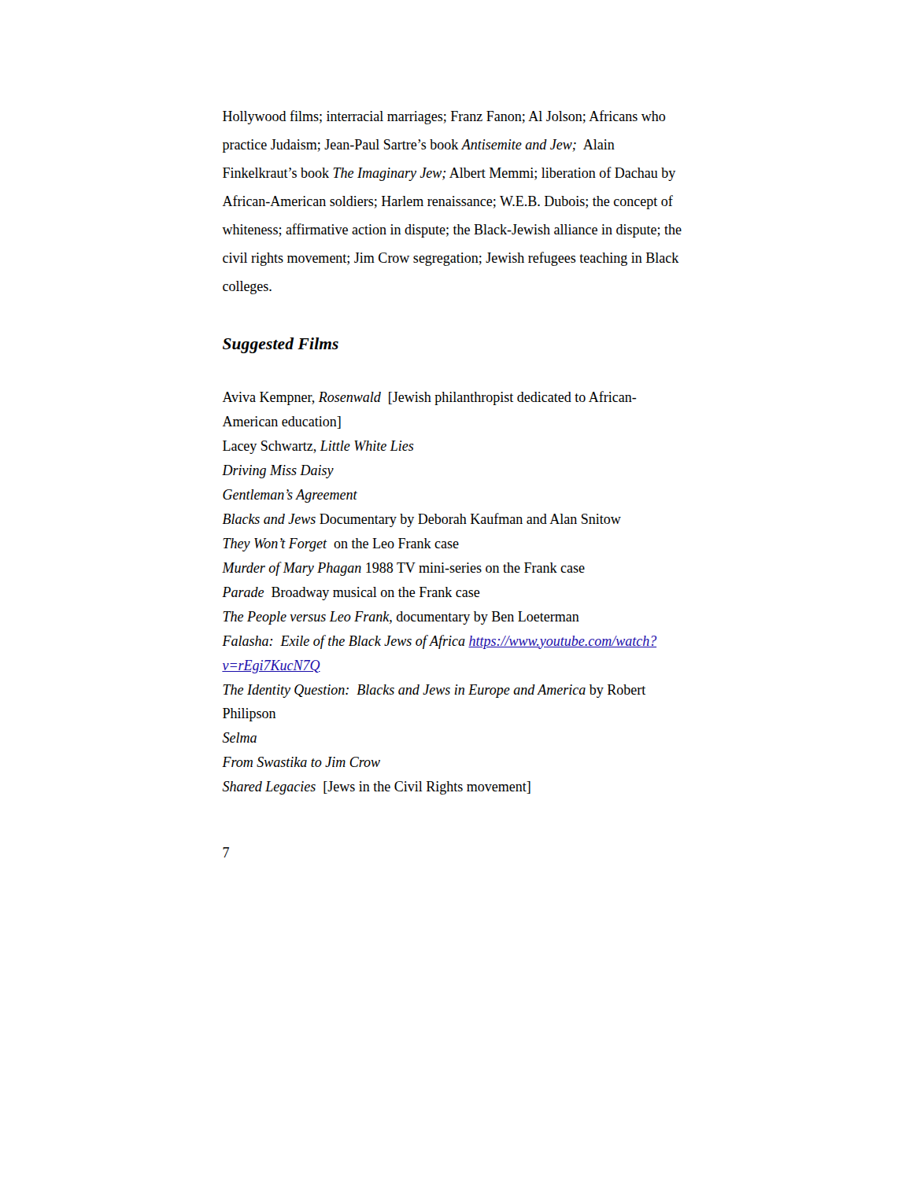Hollywood films; interracial marriages; Franz Fanon; Al Jolson; Africans who practice Judaism; Jean-Paul Sartre’s book Antisemite and Jew; Alain Finkelkraut’s book The Imaginary Jew; Albert Memmi; liberation of Dachau by African-American soldiers; Harlem renaissance; W.E.B. Dubois; the concept of whiteness; affirmative action in dispute; the Black-Jewish alliance in dispute; the civil rights movement; Jim Crow segregation; Jewish refugees teaching in Black colleges.
Suggested Films
Aviva Kempner, Rosenwald [Jewish philanthropist dedicated to African-American education]
Lacey Schwartz, Little White Lies
Driving Miss Daisy
Gentleman’s Agreement
Blacks and Jews Documentary by Deborah Kaufman and Alan Snitow
They Won’t Forget on the Leo Frank case
Murder of Mary Phagan 1988 TV mini-series on the Frank case
Parade Broadway musical on the Frank case
The People versus Leo Frank, documentary by Ben Loeterman
Falasha: Exile of the Black Jews of Africa https://www.youtube.com/watch?v=rEgi7KucN7Q
The Identity Question: Blacks and Jews in Europe and America by Robert Philipson
Selma
From Swastika to Jim Crow
Shared Legacies [Jews in the Civil Rights movement]
7